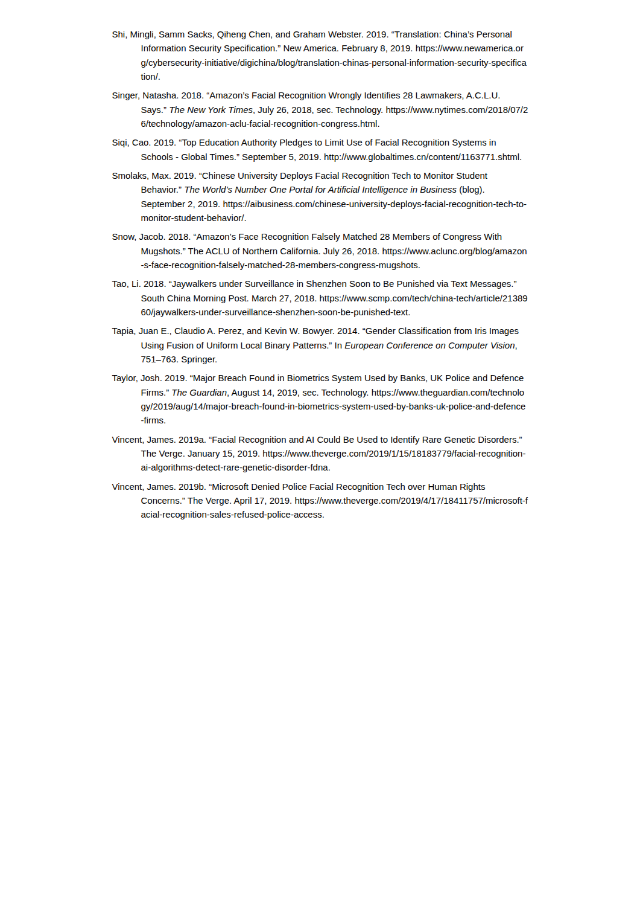Shi, Mingli, Samm Sacks, Qiheng Chen, and Graham Webster. 2019. “Translation: China’s Personal Information Security Specification.” New America. February 8, 2019. https://www.newamerica.org/cybersecurity-initiative/digichina/blog/translation-chinas-personal-information-security-specification/.
Singer, Natasha. 2018. “Amazon’s Facial Recognition Wrongly Identifies 28 Lawmakers, A.C.L.U. Says.” The New York Times, July 26, 2018, sec. Technology. https://www.nytimes.com/2018/07/26/technology/amazon-aclu-facial-recognition-congress.html.
Siqi, Cao. 2019. “Top Education Authority Pledges to Limit Use of Facial Recognition Systems in Schools - Global Times.” September 5, 2019. http://www.globaltimes.cn/content/1163771.shtml.
Smolaks, Max. 2019. “Chinese University Deploys Facial Recognition Tech to Monitor Student Behavior.” The World’s Number One Portal for Artificial Intelligence in Business (blog). September 2, 2019. https://aibusiness.com/chinese-university-deploys-facial-recognition-tech-to-monitor-student-behavior/.
Snow, Jacob. 2018. “Amazon’s Face Recognition Falsely Matched 28 Members of Congress With Mugshots.” The ACLU of Northern California. July 26, 2018. https://www.aclunc.org/blog/amazon-s-face-recognition-falsely-matched-28-members-congress-mugshots.
Tao, Li. 2018. “Jaywalkers under Surveillance in Shenzhen Soon to Be Punished via Text Messages.” South China Morning Post. March 27, 2018. https://www.scmp.com/tech/china-tech/article/2138960/jaywalkers-under-surveillance-shenzhen-soon-be-punished-text.
Tapia, Juan E., Claudio A. Perez, and Kevin W. Bowyer. 2014. “Gender Classification from Iris Images Using Fusion of Uniform Local Binary Patterns.” In European Conference on Computer Vision, 751–763. Springer.
Taylor, Josh. 2019. “Major Breach Found in Biometrics System Used by Banks, UK Police and Defence Firms.” The Guardian, August 14, 2019, sec. Technology. https://www.theguardian.com/technology/2019/aug/14/major-breach-found-in-biometrics-system-used-by-banks-uk-police-and-defence-firms.
Vincent, James. 2019a. “Facial Recognition and AI Could Be Used to Identify Rare Genetic Disorders.” The Verge. January 15, 2019. https://www.theverge.com/2019/1/15/18183779/facial-recognition-ai-algorithms-detect-rare-genetic-disorder-fdna.
Vincent, James. 2019b. “Microsoft Denied Police Facial Recognition Tech over Human Rights Concerns.” The Verge. April 17, 2019. https://www.theverge.com/2019/4/17/18411757/microsoft-facial-recognition-sales-refused-police-access.